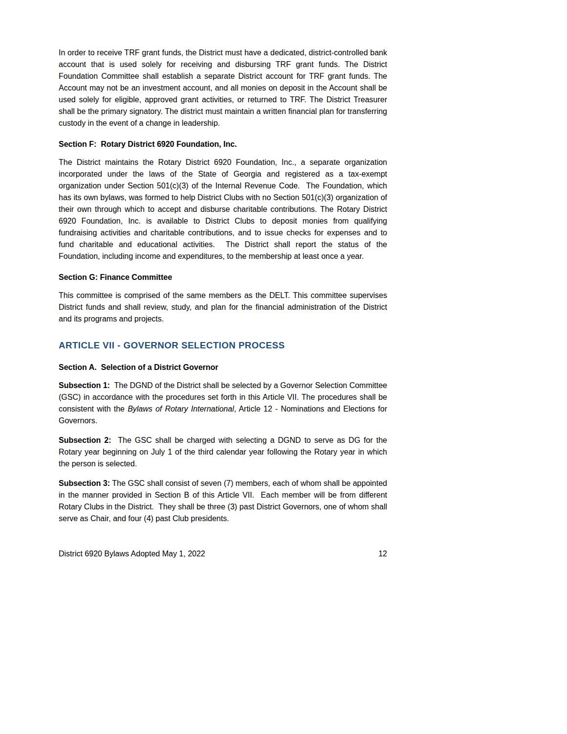In order to receive TRF grant funds, the District must have a dedicated, district-controlled bank account that is used solely for receiving and disbursing TRF grant funds. The District Foundation Committee shall establish a separate District account for TRF grant funds. The Account may not be an investment account, and all monies on deposit in the Account shall be used solely for eligible, approved grant activities, or returned to TRF. The District Treasurer shall be the primary signatory. The district must maintain a written financial plan for transferring custody in the event of a change in leadership.
Section F: Rotary District 6920 Foundation, Inc.
The District maintains the Rotary District 6920 Foundation, Inc., a separate organization incorporated under the laws of the State of Georgia and registered as a tax-exempt organization under Section 501(c)(3) of the Internal Revenue Code. The Foundation, which has its own bylaws, was formed to help District Clubs with no Section 501(c)(3) organization of their own through which to accept and disburse charitable contributions. The Rotary District 6920 Foundation, Inc. is available to District Clubs to deposit monies from qualifying fundraising activities and charitable contributions, and to issue checks for expenses and to fund charitable and educational activities. The District shall report the status of the Foundation, including income and expenditures, to the membership at least once a year.
Section G: Finance Committee
This committee is comprised of the same members as the DELT. This committee supervises District funds and shall review, study, and plan for the financial administration of the District and its programs and projects.
ARTICLE VII - GOVERNOR SELECTION PROCESS
Section A. Selection of a District Governor
Subsection 1: The DGND of the District shall be selected by a Governor Selection Committee (GSC) in accordance with the procedures set forth in this Article VII. The procedures shall be consistent with the Bylaws of Rotary International, Article 12 - Nominations and Elections for Governors.
Subsection 2: The GSC shall be charged with selecting a DGND to serve as DG for the Rotary year beginning on July 1 of the third calendar year following the Rotary year in which the person is selected.
Subsection 3: The GSC shall consist of seven (7) members, each of whom shall be appointed in the manner provided in Section B of this Article VII. Each member will be from different Rotary Clubs in the District. They shall be three (3) past District Governors, one of whom shall serve as Chair, and four (4) past Club presidents.
District 6920 Bylaws Adopted May 1, 2022 12